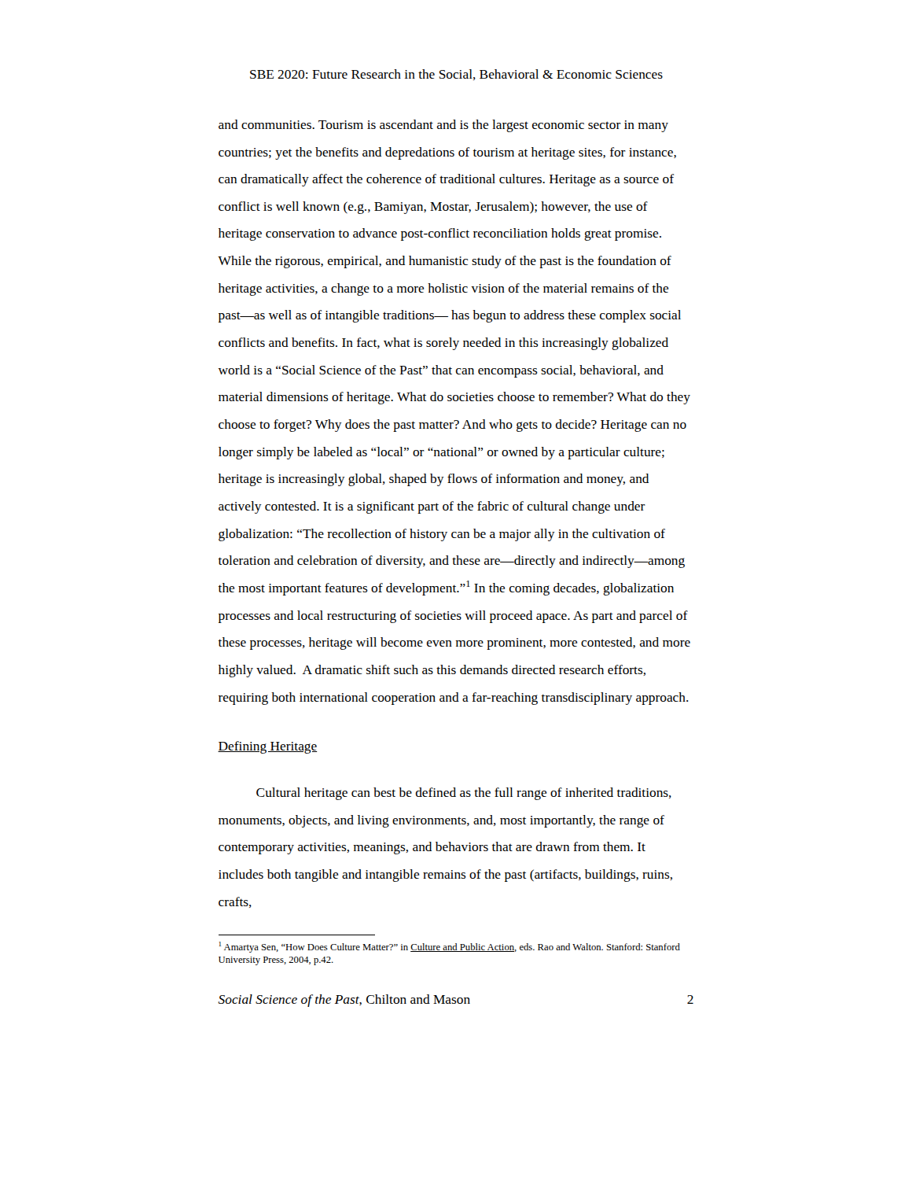SBE 2020: Future Research in the Social, Behavioral & Economic Sciences
and communities. Tourism is ascendant and is the largest economic sector in many countries; yet the benefits and depredations of tourism at heritage sites, for instance, can dramatically affect the coherence of traditional cultures. Heritage as a source of conflict is well known (e.g., Bamiyan, Mostar, Jerusalem); however, the use of heritage conservation to advance post-conflict reconciliation holds great promise. While the rigorous, empirical, and humanistic study of the past is the foundation of heritage activities, a change to a more holistic vision of the material remains of the past—as well as of intangible traditions— has begun to address these complex social conflicts and benefits. In fact, what is sorely needed in this increasingly globalized world is a “Social Science of the Past” that can encompass social, behavioral, and material dimensions of heritage. What do societies choose to remember? What do they choose to forget? Why does the past matter? And who gets to decide? Heritage can no longer simply be labeled as “local” or “national” or owned by a particular culture; heritage is increasingly global, shaped by flows of information and money, and actively contested. It is a significant part of the fabric of cultural change under globalization: “The recollection of history can be a major ally in the cultivation of toleration and celebration of diversity, and these are—directly and indirectly—among the most important features of development.”1 In the coming decades, globalization processes and local restructuring of societies will proceed apace. As part and parcel of these processes, heritage will become even more prominent, more contested, and more highly valued. A dramatic shift such as this demands directed research efforts, requiring both international cooperation and a far-reaching transdisciplinary approach.
Defining Heritage
Cultural heritage can best be defined as the full range of inherited traditions, monuments, objects, and living environments, and, most importantly, the range of contemporary activities, meanings, and behaviors that are drawn from them. It includes both tangible and intangible remains of the past (artifacts, buildings, ruins, crafts,
1 Amartya Sen, “How Does Culture Matter?” in Culture and Public Action, eds. Rao and Walton. Stanford: Stanford University Press, 2004, p.42.
Social Science of the Past, Chilton and Mason 2